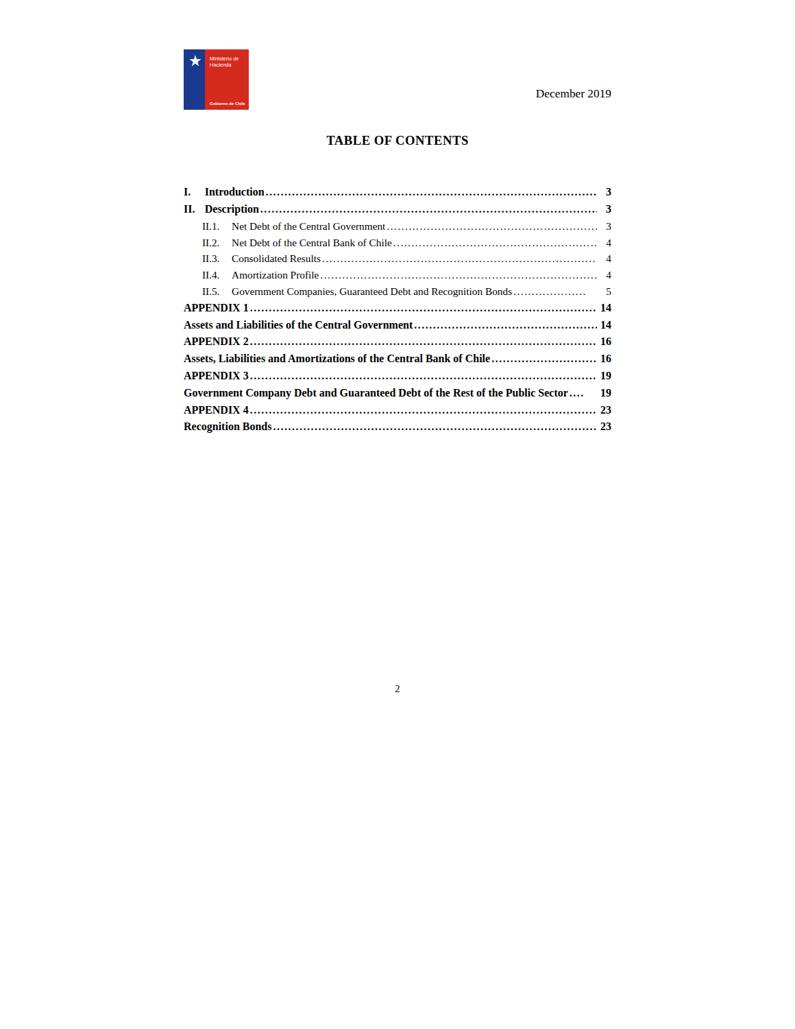Ministerio de
Hacienda
Gobierno de Chile
December 2019
TABLE OF CONTENTS
I. Introduction .................................................................................................................. 3
II. Description .................................................................................................................. 3
II.1. Net Debt of the Central Government ..................................................................... 3
II.2. Net Debt of the Central Bank of Chile .................................................................. 4
II.3. Consolidated Results .............................................................................................. 4
II.4. Amortization Profile .............................................................................................. 4
II.5. Government Companies, Guaranteed Debt and Recognition Bonds .................... 5
APPENDIX 1 .................................................................................................................. 14
Assets and Liabilities of the Central Government .......................................................... 14
APPENDIX 2 .................................................................................................................. 16
Assets, Liabilities and Amortizations of the Central Bank of Chile .............................. 16
APPENDIX 3 .................................................................................................................. 19
Government Company Debt and Guaranteed Debt of the Rest of the Public Sector .... 19
APPENDIX 4 .................................................................................................................. 23
Recognition Bonds ....................................................................................................... 23
2